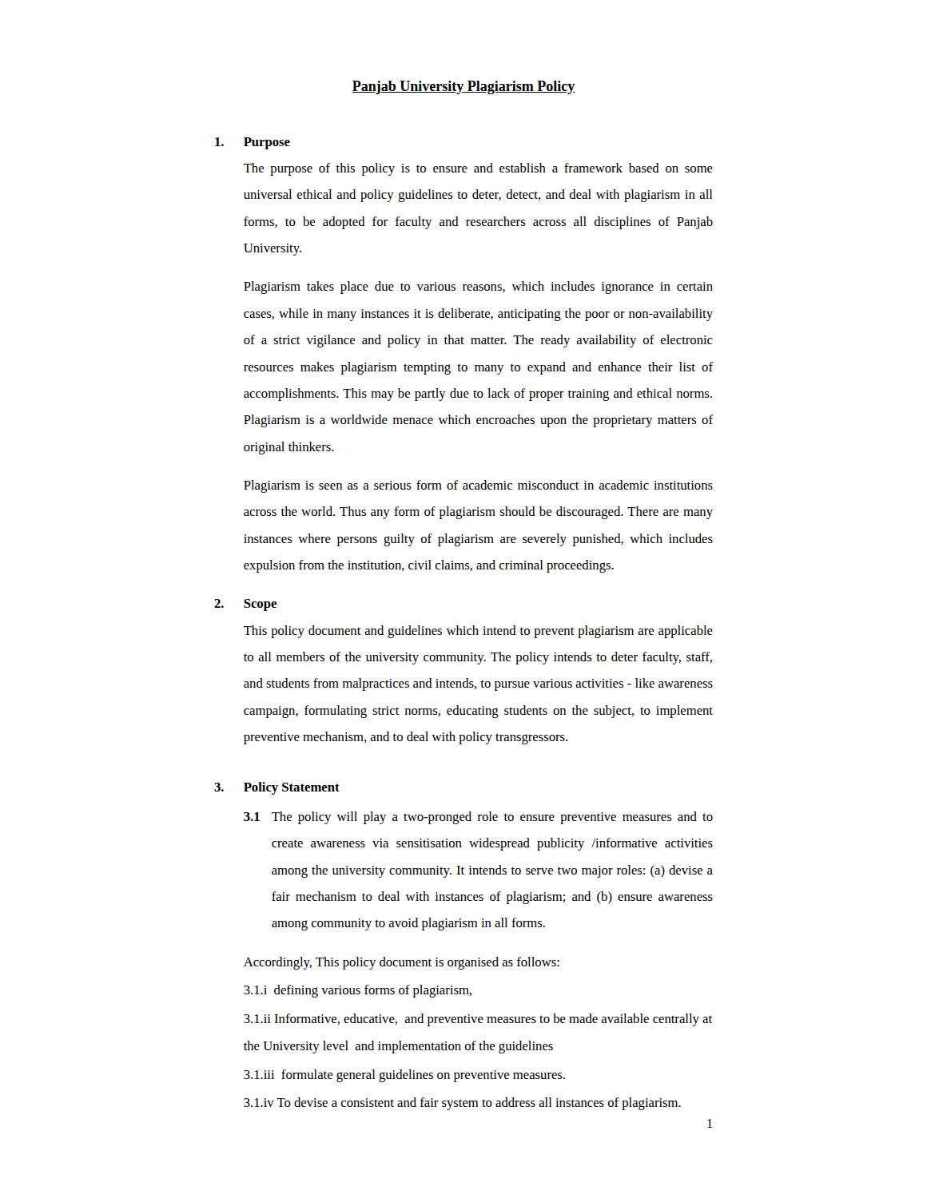Panjab University Plagiarism Policy
1. Purpose
The purpose of this policy is to ensure and establish a framework based on some universal ethical and policy guidelines to deter, detect, and deal with plagiarism in all forms, to be adopted for faculty and researchers across all disciplines of Panjab University.
Plagiarism takes place due to various reasons, which includes ignorance in certain cases, while in many instances it is deliberate, anticipating the poor or non-availability of a strict vigilance and policy in that matter. The ready availability of electronic resources makes plagiarism tempting to many to expand and enhance their list of accomplishments. This may be partly due to lack of proper training and ethical norms. Plagiarism is a worldwide menace which encroaches upon the proprietary matters of original thinkers.
Plagiarism is seen as a serious form of academic misconduct in academic institutions across the world. Thus any form of plagiarism should be discouraged. There are many instances where persons guilty of plagiarism are severely punished, which includes expulsion from the institution, civil claims, and criminal proceedings.
2. Scope
This policy document and guidelines which intend to prevent plagiarism are applicable to all members of the university community. The policy intends to deter faculty, staff, and students from malpractices and intends, to pursue various activities - like awareness campaign, formulating strict norms, educating students on the subject, to implement preventive mechanism, and to deal with policy transgressors.
3. Policy Statement
3.1
The policy will play a two-pronged role to ensure preventive measures and to create awareness via sensitisation widespread publicity /informative activities among the university community. It intends to serve two major roles: (a) devise a fair mechanism to deal with instances of plagiarism; and (b) ensure awareness among community to avoid plagiarism in all forms.
Accordingly, This policy document is organised as follows:
3.1.i defining various forms of plagiarism,
3.1.ii Informative, educative, and preventive measures to be made available centrally at the University level and implementation of the guidelines
3.1.iii formulate general guidelines on preventive measures.
3.1.iv To devise a consistent and fair system to address all instances of plagiarism.
1